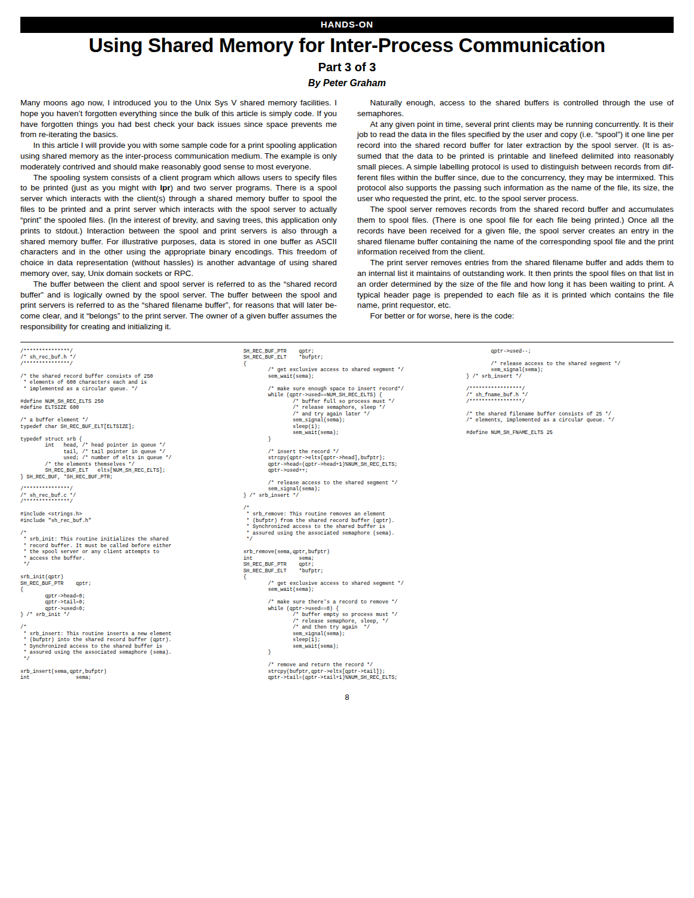HANDS-ON
Using Shared Memory for Inter-Process Communication
Part 3 of 3
By Peter Graham
Many moons ago now, I introduced you to the Unix Sys V shared memory facilities. I hope you haven’t forgotten everything since the bulk of this article is simply code. If you have forgotten things you had best check your back issues since space prevents me from re-iterating the basics.
In this article I will provide you with some sample code for a print spooling application using shared memory as the inter-process communication medium. The example is only moderately contrived and should make reasonably good sense to most everyone.
The spooling system consists of a client program which allows users to specify files to be printed (just as you might with lpr) and two server programs. There is a spool server which interacts with the client(s) through a shared memory buffer to spool the files to be printed and a print server which interacts with the spool server to actually “print” the spooled files. (In the interest of brevity, and saving trees, this application only prints to stdout.) Interaction between the spool and print servers is also through a shared memory buffer. For illustrative purposes, data is stored in one buffer as ASCII characters and in the other using the appropriate binary encodings. This freedom of choice in data representation (without hassles) is another advantage of using shared memory over, say, Unix domain sockets or RPC.
The buffer between the client and spool server is referred to as the “shared record buffer” and is logically owned by the spool server. The buffer between the spool and print servers is referred to as the “shared filename buffer”, for reasons that will later become clear, and it “belongs” to the print server. The owner of a given buffer assumes the responsibility for creating and initializing it.
Naturally enough, access to the shared buffers is controlled through the use of semaphores.
At any given point in time, several print clients may be running concurrently. It is their job to read the data in the files specified by the user and copy (i.e. “spool”) it one line per record into the shared record buffer for later extraction by the spool server. (It is assumed that the data to be printed is printable and linefeed delimited into reasonably small pieces. A simple labelling protocol is used to distinguish between records from different files within the buffer since, due to the concurrency, they may be intermixed. This protocol also supports the passing such information as the name of the file, its size, the user who requested the print, etc. to the spool server process.
The spool server removes records from the shared record buffer and accumulates them to spool files. (There is one spool file for each file being printed.) Once all the records have been received for a given file, the spool server creates an entry in the shared filename buffer containing the name of the corresponding spool file and the print information received from the client.
The print server removes entries from the shared filename buffer and adds them to an internal list it maintains of outstanding work. It then prints the spool files on that list in an order determined by the size of the file and how long it has been waiting to print. A typical header page is prepended to each file as it is printed which contains the file name, print requestor, etc.
For better or for worse, here is the code:
/***************/
/* sh_rec_buf.h */
/***************/

/* the shared record buffer consists of 250
 * elements of 600 characters each and is
 * implemented as a circular queue. */

#define NUM_SH_REC_ELTS 250
#define ELTSIZE 600

/* a buffer element */
typedef char SH_REC_BUF_ELT[ELTSIZE];

typedef struct srb {
        int   head, /* head pointer in queue */
              tail, /* tail pointer in queue */
              used; /* number of elts in queue */
        /* the elements themselves */
        SH_REC_BUF_ELT   elts[NUM_SH_REC_ELTS];
} SH_REC_BUF, *SH_REC_BUF_PTR;

/***************/
/* sh_rec_buf.c */
/***************/

#include <strings.h>
#include "sh_rec_buf.h"

/*
 * srb_init: This routine initializes the shared
 * record buffer. It must be called before either
 * the spool server or any client attempts to
 * access the buffer.
 */

srb_init(qptr)
SH_REC_BUF_PTR    qptr;
{
        qptr->head=0;
        qptr->tail=0;
        qptr->used=0;
} /* srb_init */

/*
 * srb_insert: This routine inserts a new element
 * (bufptr) into the shared record buffer (qptr).
 * Synchronized access to the shared buffer is
 * assured using the associated semaphore (sema).
 */

srb_insert(sema,qptr,bufptr)
int               sema;
SH_REC_BUF_PTR    qptr;
SH_REC_BUF_ELT    *bufptr;
{
        /* get exclusive access to shared segment */
        sem_wait(sema);

        /* make sure enough space to insert record*/
        while (qptr->used==NUM_SH_REC_ELTS) {
                /* buffer full so process must */
                /* release semaphore, sleep */
                /* and try again later */
                sem_signal(sema);
                sleep(1);
                sem_wait(sema);
        }

        /* insert the record */
        strcpy(qptr->elts[qptr->head],bufptr);
        qptr->head=(qptr->head+1)%NUM_SH_REC_ELTS;
        qptr->used++;

        /* release access to the shared segment */
        sem_signal(sema);
} /* srb_insert */

/*
 * srb_remove: This routine removes an element
 * (bufptr) from the shared record buffer (qptr).
 * Synchronized access to the shared buffer is
 * assured using the associated semaphore (sema).
 */

srb_remove(sema,qptr,bufptr)
int               sema;
SH_REC_BUF_PTR    qptr;
SH_REC_BUF_ELT    *bufptr;
{
        /* get exclusive access to shared segment */
        sem_wait(sema);

        /* make sure there's a record to remove */
        while (qptr->used==0) {
                /* buffer empty so process must */
                /* release semaphore, sleep, */
                /* and then try again  */
                sem_signal(sema);
                sleep(1);
                sem_wait(sema);
        }

        /* remove and return the record */
        strcpy(bufptr,qptr->elts[qptr->tail]);
        qptr->tail=(qptr->tail+1)%NUM_SH_REC_ELTS;
        qptr->used--;

        /* release access to the shared segment */
        sem_signal(sema);
} /* srb_insert */

/*****************/
/* sh_fname_buf.h */
/*****************/

/* the shared filename buffer consists of 25 */
/* elements, implemented as a circular queue. */

#define NUM_SH_FNAME_ELTS 25
8